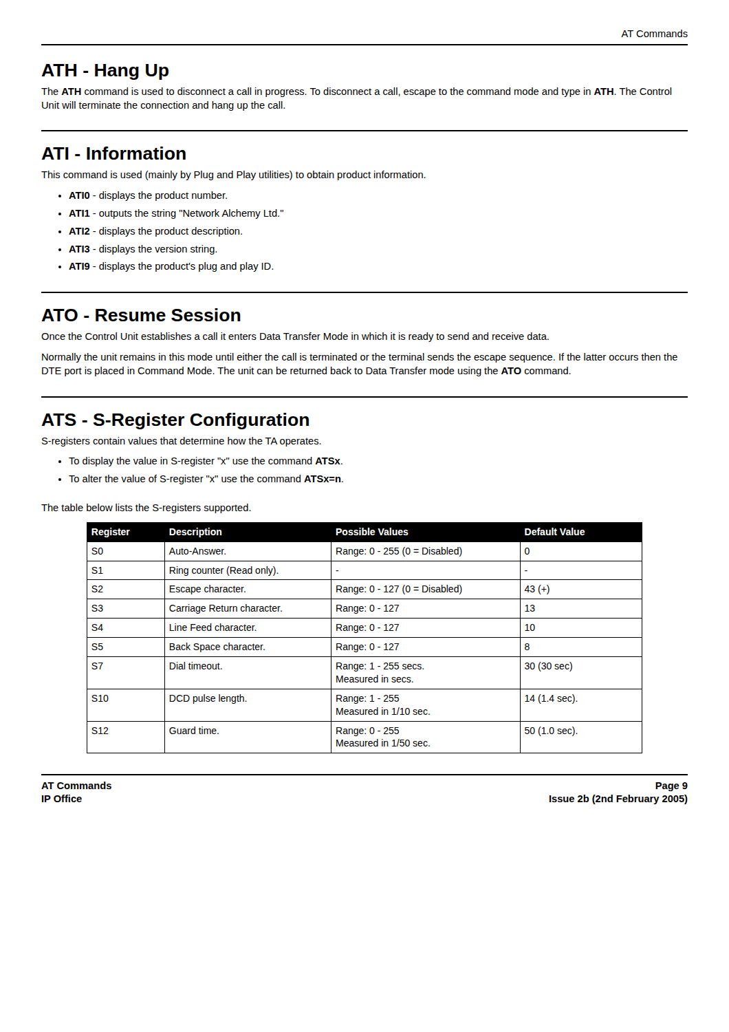AT Commands
ATH - Hang Up
The ATH command is used to disconnect a call in progress. To disconnect a call, escape to the command mode and type in ATH. The Control Unit will terminate the connection and hang up the call.
ATI - Information
This command is used (mainly by Plug and Play utilities) to obtain product information.
ATI0 - displays the product number.
ATI1 - outputs the string "Network Alchemy Ltd."
ATI2 - displays the product description.
ATI3 - displays the version string.
ATI9 - displays the product's plug and play ID.
ATO - Resume Session
Once the Control Unit establishes a call it enters Data Transfer Mode in which it is ready to send and receive data.
Normally the unit remains in this mode until either the call is terminated or the terminal sends the escape sequence. If the latter occurs then the DTE port is placed in Command Mode. The unit can be returned back to Data Transfer mode using the ATO command.
ATS - S-Register Configuration
S-registers contain values that determine how the TA operates.
To display the value in S-register "x" use the command ATSx.
To alter the value of S-register "x" use the command ATSx=n.
The table below lists the S-registers supported.
| Register | Description | Possible Values | Default Value |
| --- | --- | --- | --- |
| S0 | Auto-Answer. | Range: 0 - 255 (0 = Disabled) | 0 |
| S1 | Ring counter (Read only). | - | - |
| S2 | Escape character. | Range: 0 - 127 (0 = Disabled) | 43 (+) |
| S3 | Carriage Return character. | Range: 0 - 127 | 13 |
| S4 | Line Feed character. | Range: 0 - 127 | 10 |
| S5 | Back Space character. | Range: 0 - 127 | 8 |
| S7 | Dial timeout. | Range: 1 - 255 secs. Measured in secs. | 30 (30 sec) |
| S10 | DCD pulse length. | Range: 1 - 255 Measured in 1/10 sec. | 14 (1.4 sec). |
| S12 | Guard time. | Range: 0 - 255 Measured in 1/50 sec. | 50 (1.0 sec). |
AT Commands
IP Office
Page 9
Issue 2b (2nd February 2005)